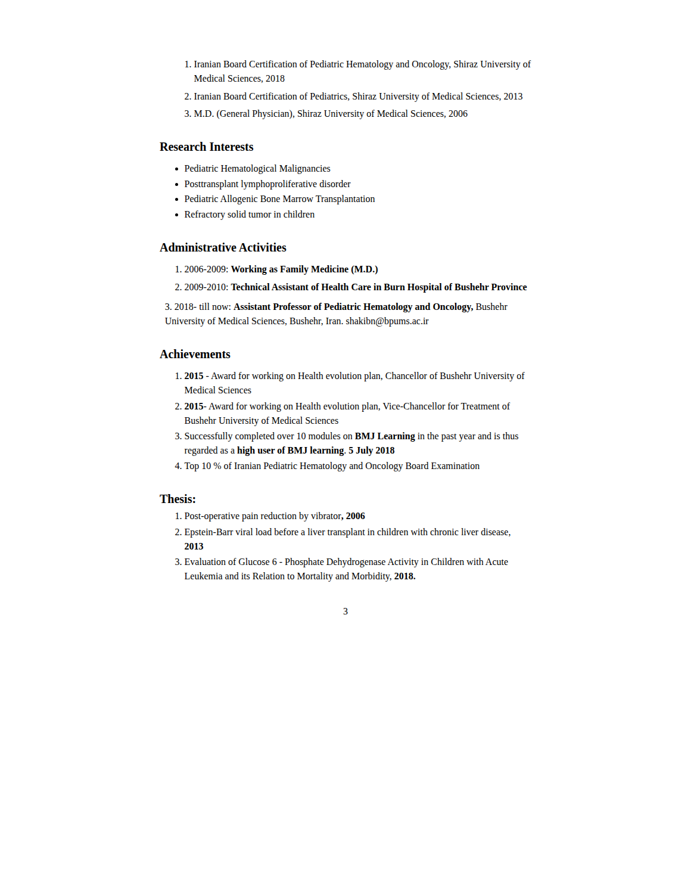Iranian Board Certification of Pediatric Hematology and Oncology, Shiraz University of Medical Sciences, 2018
Iranian Board Certification of Pediatrics, Shiraz University of Medical Sciences, 2013
M.D. (General Physician), Shiraz University of Medical Sciences, 2006
Research Interests
Pediatric Hematological Malignancies
Posttransplant lymphoproliferative disorder
Pediatric Allogenic Bone Marrow Transplantation
Refractory solid tumor in children
Administrative Activities
2006-2009: Working as Family Medicine (M.D.)
2009-2010: Technical Assistant of Health Care in Burn Hospital of Bushehr Province
3. 2018- till now: Assistant Professor of Pediatric Hematology and Oncology, Bushehr University of Medical Sciences, Bushehr, Iran. shakibn@bpums.ac.ir
Achievements
2015 - Award for working on Health evolution plan, Chancellor of Bushehr University of Medical Sciences
2015- Award for working on Health evolution plan, Vice-Chancellor for Treatment of Bushehr University of Medical Sciences
Successfully completed over 10 modules on BMJ Learning in the past year and is thus regarded as a high user of BMJ learning. 5 July 2018
Top 10 % of Iranian Pediatric Hematology and Oncology Board Examination
Thesis:
Post-operative pain reduction by vibrator, 2006
Epstein-Barr viral load before a liver transplant in children with chronic liver disease, 2013
Evaluation of Glucose 6 - Phosphate Dehydrogenase Activity in Children with Acute Leukemia and its Relation to Mortality and Morbidity, 2018.
3